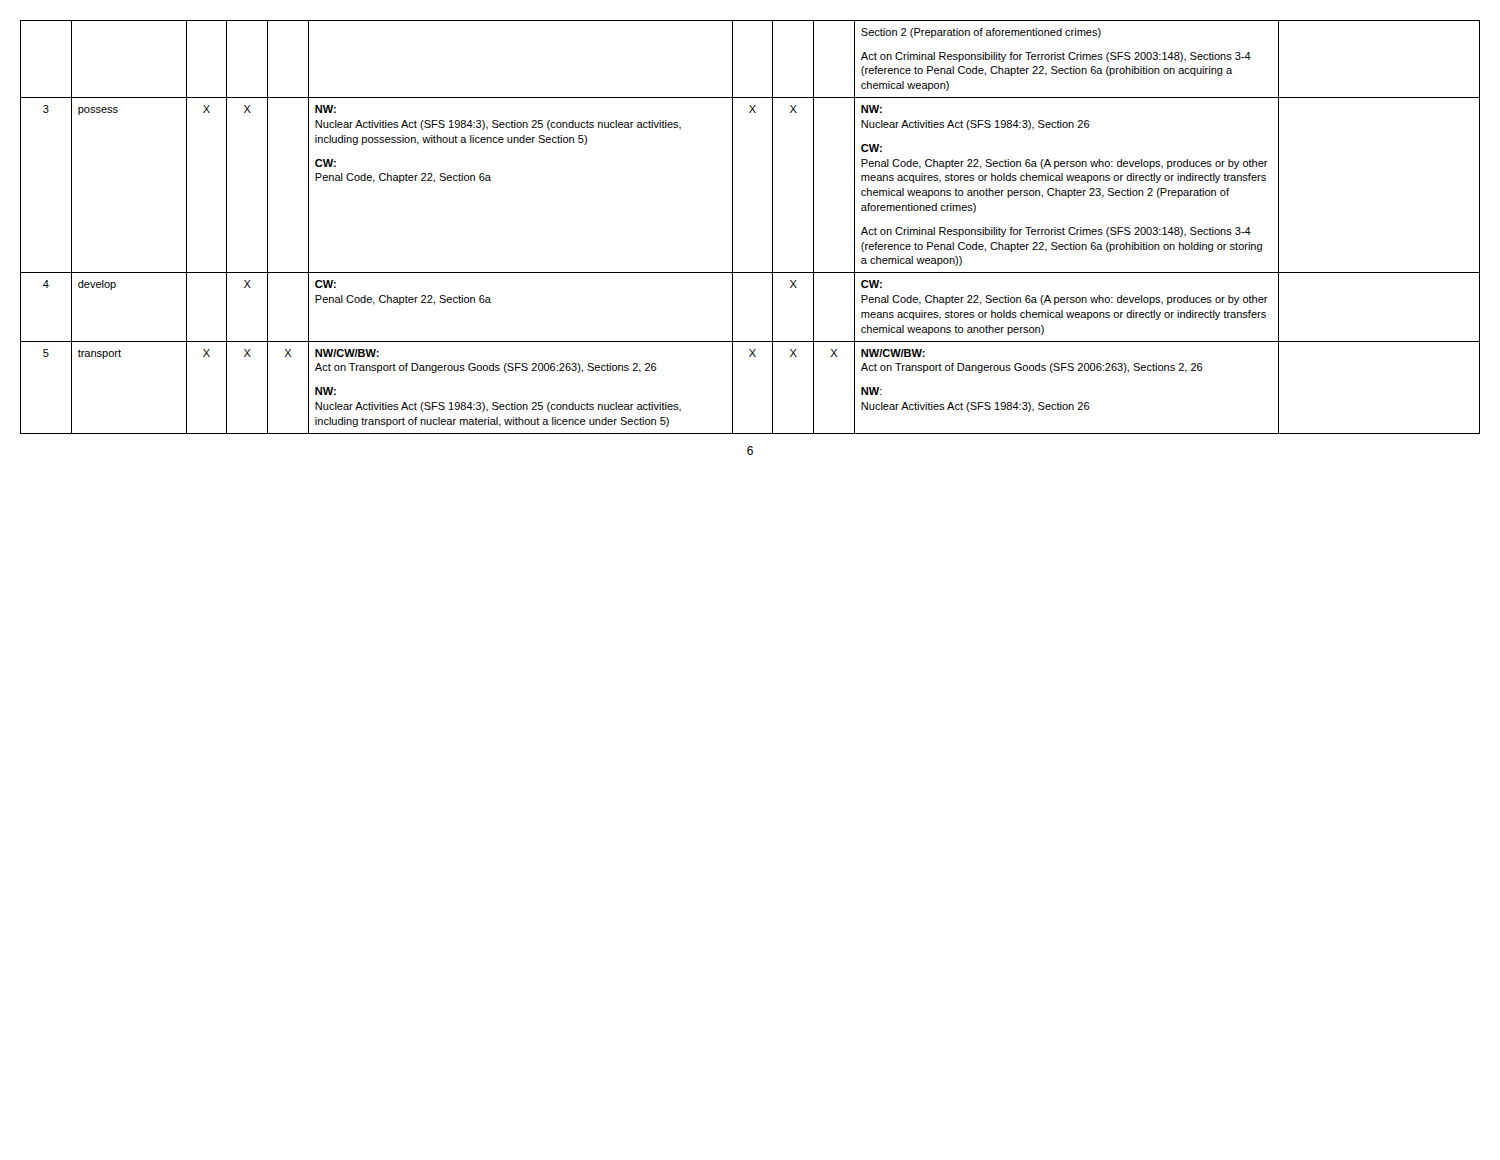| | | | | | | | | | Section 2 (Preparation of aforementioned crimes) Act on Criminal Responsibility for Terrorist Crimes (SFS 2003:148), Sections 3-4 (reference to Penal Code, Chapter 22, Section 6a (prohibition on acquiring a chemical weapon) | |
| 3 | possess | X | X | | NW: Nuclear Activities Act (SFS 1984:3), Section 25 (conducts nuclear activities, including possession, without a licence under Section 5) CW: Penal Code, Chapter 22, Section 6a | X | X | | NW: Nuclear Activities Act (SFS 1984:3), Section 26 CW: Penal Code, Chapter 22, Section 6a (A person who: develops, produces or by other means acquires, stores or holds chemical weapons or directly or indirectly transfers chemical weapons to another person, Chapter 23, Section 2 (Preparation of aforementioned crimes) Act on Criminal Responsibility for Terrorist Crimes (SFS 2003:148), Sections 3-4 (reference to Penal Code, Chapter 22, Section 6a (prohibition on holding or storing a chemical weapon)) | |
| 4 | develop | | X | | CW: Penal Code, Chapter 22, Section 6a | | X | | CW: Penal Code, Chapter 22, Section 6a (A person who: develops, produces or by other means acquires, stores or holds chemical weapons or directly or indirectly transfers chemical weapons to another person) | |
| 5 | transport | X | X | X | NW/CW/BW: Act on Transport of Dangerous Goods (SFS 2006:263), Sections 2, 26 NW: Nuclear Activities Act (SFS 1984:3), Section 25 (conducts nuclear activities, including transport of nuclear material, without a licence under Section 5) | X | X | X | NW/CW/BW: Act on Transport of Dangerous Goods (SFS 2006:263), Sections 2, 26 NW : Nuclear Activities Act (SFS 1984:3), Section 26 | |
6